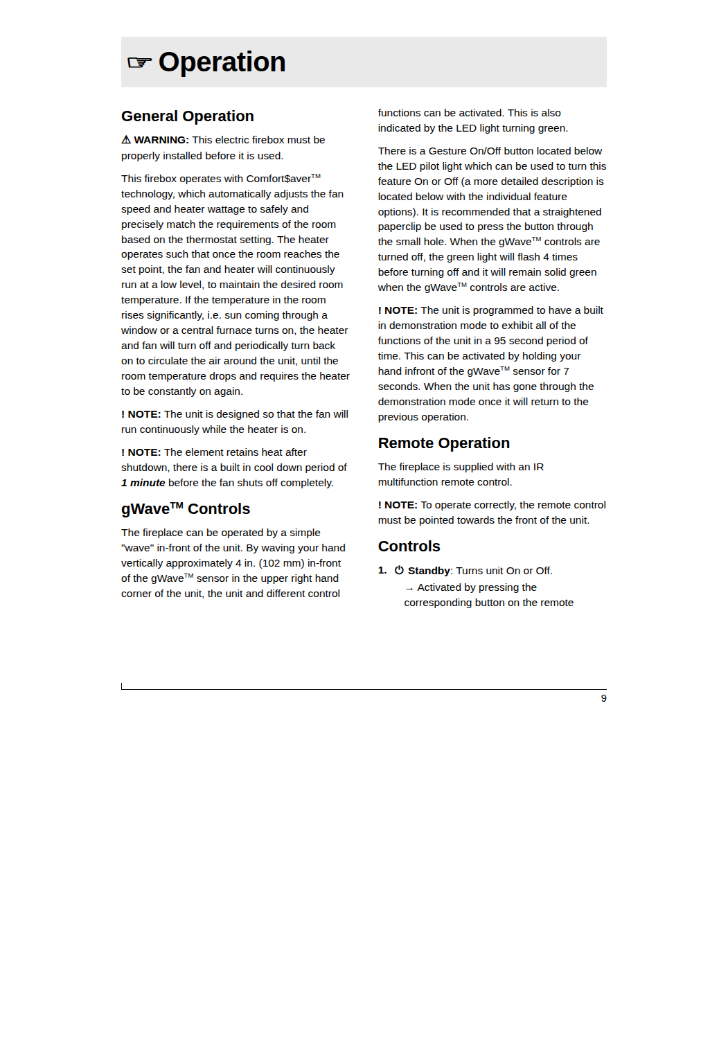☞ Operation
General Operation
⚠ WARNING: This electric firebox must be properly installed before it is used.
This firebox operates with Comfort$averTM technology, which automatically adjusts the fan speed and heater wattage to safely and precisely match the requirements of the room based on the thermostat setting. The heater operates such that once the room reaches the set point, the fan and heater will continuously run at a low level, to maintain the desired room temperature. If the temperature in the room rises significantly, i.e. sun coming through a window or a central furnace turns on, the heater and fan will turn off and periodically turn back on to circulate the air around the unit, until the room temperature drops and requires the heater to be constantly on again.
! NOTE: The unit is designed so that the fan will run continuously while the heater is on.
! NOTE: The element retains heat after shutdown, there is a built in cool down period of 1 minute before the fan shuts off completely.
gWaveTM Controls
The fireplace can be operated by a simple "wave" in-front of the unit. By waving your hand vertically approximately 4 in. (102 mm) in-front of the gWaveTM sensor in the upper right hand corner of the unit, the unit and different control functions can be activated. This is also indicated by the LED light turning green.
There is a Gesture On/Off button located below the LED pilot light which can be used to turn this feature On or Off (a more detailed description is located below with the individual feature options). It is recommended that a straightened paperclip be used to press the button through the small hole. When the gWaveTM controls are turned off, the green light will flash 4 times before turning off and it will remain solid green when the gWaveTM controls are active.
! NOTE: The unit is programmed to have a built in demonstration mode to exhibit all of the functions of the unit in a 95 second period of time. This can be activated by holding your hand infront of the gWaveTM sensor for 7 seconds. When the unit has gone through the demonstration mode once it will return to the previous operation.
Remote Operation
The fireplace is supplied with an IR multifunction remote control.
! NOTE: To operate correctly, the remote control must be pointed towards the front of the unit.
Controls
⏻ Standby: Turns unit On or Off. → Activated by pressing the corresponding button on the remote
9